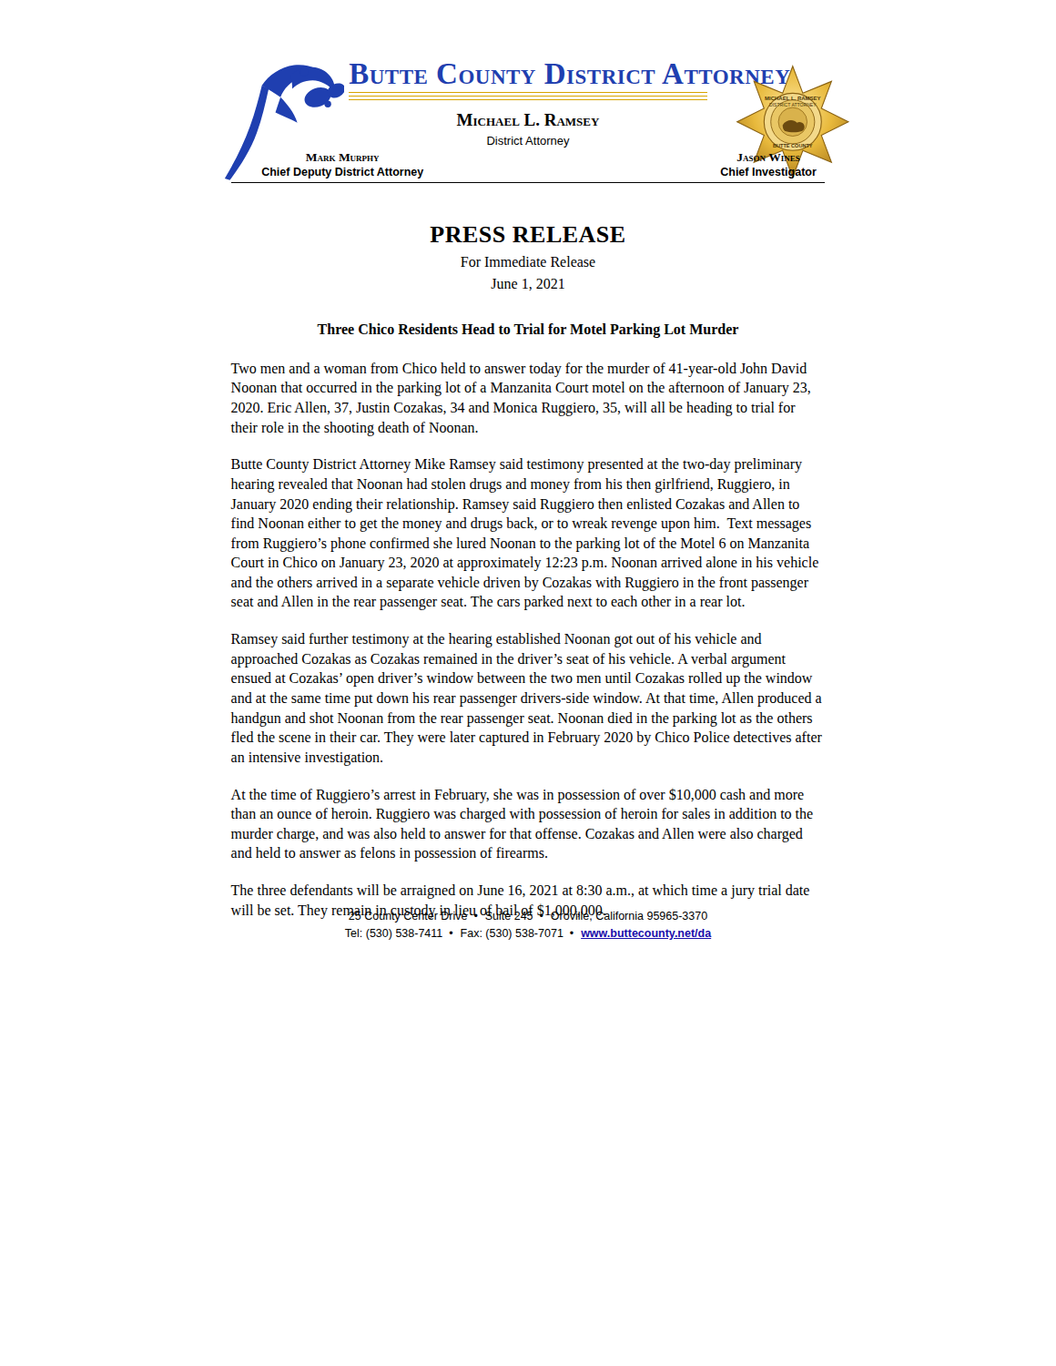MICHAEL L. RAMSEY DISTRICT ATTORNEY BUTTE COUNTY
Butte County District Attorney
Michael L. Ramsey
District Attorney
Mark Murphy
Chief Deputy District Attorney
Jason Wines
Chief Investigator
PRESS RELEASE
For Immediate Release
June 1, 2021
Three Chico Residents Head to Trial for Motel Parking Lot Murder
Two men and a woman from Chico held to answer today for the murder of 41-year-old John David Noonan that occurred in the parking lot of a Manzanita Court motel on the afternoon of January 23, 2020. Eric Allen, 37, Justin Cozakas, 34 and Monica Ruggiero, 35, will all be heading to trial for their role in the shooting death of Noonan.
Butte County District Attorney Mike Ramsey said testimony presented at the two-day preliminary hearing revealed that Noonan had stolen drugs and money from his then girlfriend, Ruggiero, in January 2020 ending their relationship. Ramsey said Ruggiero then enlisted Cozakas and Allen to find Noonan either to get the money and drugs back, or to wreak revenge upon him. Text messages from Ruggiero’s phone confirmed she lured Noonan to the parking lot of the Motel 6 on Manzanita Court in Chico on January 23, 2020 at approximately 12:23 p.m. Noonan arrived alone in his vehicle and the others arrived in a separate vehicle driven by Cozakas with Ruggiero in the front passenger seat and Allen in the rear passenger seat. The cars parked next to each other in a rear lot.
Ramsey said further testimony at the hearing established Noonan got out of his vehicle and approached Cozakas as Cozakas remained in the driver’s seat of his vehicle. A verbal argument ensued at Cozakas’ open driver’s window between the two men until Cozakas rolled up the window and at the same time put down his rear passenger drivers-side window. At that time, Allen produced a handgun and shot Noonan from the rear passenger seat. Noonan died in the parking lot as the others fled the scene in their car. They were later captured in February 2020 by Chico Police detectives after an intensive investigation.
At the time of Ruggiero’s arrest in February, she was in possession of over $10,000 cash and more than an ounce of heroin. Ruggiero was charged with possession of heroin for sales in addition to the murder charge, and was also held to answer for that offense. Cozakas and Allen were also charged and held to answer as felons in possession of firearms.
The three defendants will be arraigned on June 16, 2021 at 8:30 a.m., at which time a jury trial date will be set. They remain in custody in lieu of bail of $1,000,000.
25 County Center Drive • Suite 245 • Oroville, California 95965-3370
Tel: (530) 538-7411 • Fax: (530) 538-7071 • www.buttecounty.net/da